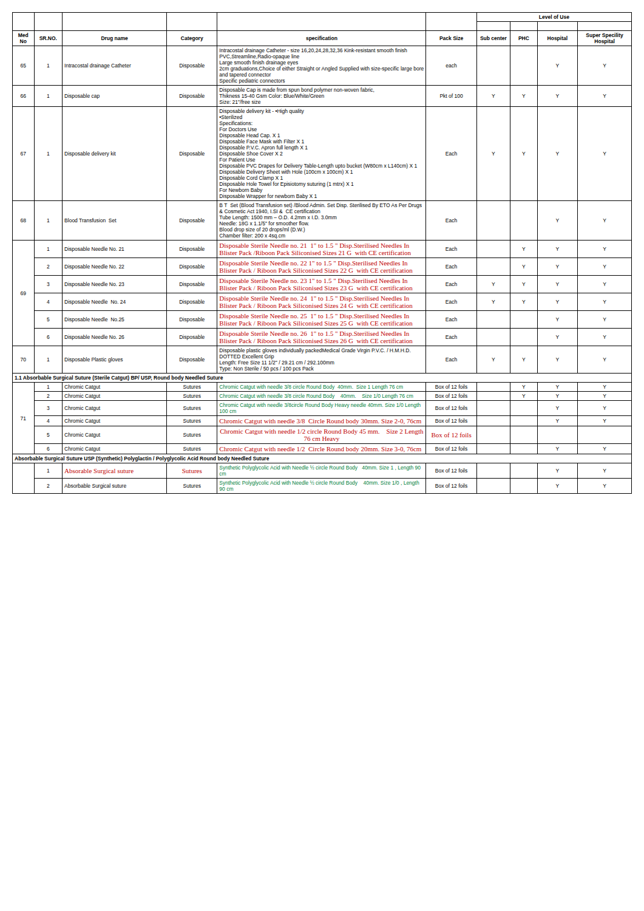| | | | | | | Level of Use |
| --- | --- | --- | --- | --- | --- | --- |
| Med No | SR.NO. | Drug name | Category | specification | Pack Size | Sub center | PHC | Hospital | Super Specility Hospital |
| 65 | 1 | Intracostal drainage Catheter | Disposable | Intracostal drainage Catheter - size 16,20,24,28,32,36 Kink-resistant smooth finish PVC,Streamline,Radio-opaque line Large smooth finish drainage eyes 2cm graduations,Choice of either Straight or Angled Supplied with size-specific large bore and tapered connector Specific pediatric connectors | each | | | Y | Y |
| 66 | 1 | Disposable cap | Disposable | Disposable Cap is made from spun bond polymer non-woven fabric, Thikness 15-40 Gsm Color: Blue/White/Green Size: 21"/free size | Pkt of 100 | Y | Y | Y | Y |
| 67 | 1 | Disposable delivery kit | Disposable | Disposable delivery kit - •High quality •Sterilized Specifications: For Doctors Use Disposable Head Cap. X 1 Disposable Face Mask with Filter X 1 Disposable P.V.C. Apron full length X 1 Disposable Shoe Cover X 2 For Patient Use Disposable PVC Drapes for Delivery Table-Length upto bucket (W80cm x L140cm) X 1 Disposable Delivery Sheet with Hole (100cm x 100cm) X 1 Disposable Cord Clamp X 1 Disposable Hole Towel for Episiotomy suturing (1 mtrx) X 1 For Newborn Baby Disposable Wrapper for newborn Baby X 1 | Each | Y | Y | Y | Y |
| 68 | 1 | Blood Transfusion Set | Disposable | B T Set (Blood Transfusion set) /Blood Admin. Set Disp. Sterilised By ETO As Per Drugs & Cosmetic Act 1940, I.SI & CE certification Tube Length: 1500 mm – O.D. 4.2mm x I.D. 3.0mm Needle: 18G x 1.1/5" for smoother flow. Blood drop size of 20 drops/ml (D.W.) Chamber filter: 200 x 4sq.cm | Each | | | Y | Y |
| 69 | 1 | Disposable Needle No. 21 | Disposable | Disposable Sterile Needle no. 21 1" to 1.5 " Disp.Sterilised Needles In Blister Pack /Riboon Pack Siliconised Sizes 21 G with CE certification | Each | | Y | Y | Y |
| 2 | Disposable Needle No. 22 | Disposable | Disposable Sterile Needle no. 22 1" to 1.5 " Disp.Sterilised Needles In Blister Pack / Riboon Pack Siliconised Sizes 22 G with CE certification | Each | | Y | Y | Y |
| 3 | Disposable Needle No. 23 | Disposable | Disposable Sterile Needle no. 23 1" to 1.5 " Disp.Sterilised Needles In Blister Pack / Riboon Pack Siliconised Sizes 23 G with CE certification | Each | Y | Y | Y | Y |
| 4 | Disposable Needle No. 24 | Disposable | Disposable Sterile Needle no. 24 1" to 1.5 " Disp.Sterilised Needles In Blister Pack / Riboon Pack Siliconised Sizes 24 G with CE certification | Each | Y | Y | Y | Y |
| 5 | Disposable Needle No.25 | Disposable | Disposable Sterile Needle no. 25 1" to 1.5 " Disp.Sterilised Needles In Blister Pack / Riboon Pack Siliconised Sizes 25 G with CE certification | Each | | | Y | Y |
| 6 | Disposable Needle No. 26 | Disposable | Disposable Sterile Needle no. 26 1" to 1.5 " Disp.Sterilised Needles In Blister Pack / Riboon Pack Siliconised Sizes 26 G with CE certification | Each | | | Y | Y |
| 70 | 1 | Disposable Plastic gloves | Disposable | Disposable plastic gloves individually packedMedical Grade Virgin P.V.C. / H.M.H.D. DOTTED Excellent Grip Length: Free Size 11 1/2" / 29.21 cm / 292.100mm Type: Non Sterile / 50 pcs / 100 pcs Pack | Each | Y | Y | Y | Y |
| 1.1 Absorbable Surgical Suture (Sterile Catgut) BP/ USP, Round body Needled Suture |
| 71 | 1 | Chromic Catgut | Sutures | Chromic Catgut with needle 3/8 circle Round Body 40mm. Size 1 Length 76 cm | Box of 12 foils | | Y | Y | Y |
| 2 | Chromic Catgut | Sutures | Chromic Catgut with needle 3/8 circle Round Body 40mm. Size 1/0 Length 76 cm | Box of 12 foils | | Y | Y | Y |
| 3 | Chromic Catgut | Sutures | Chromic Catgut with needle 3/8circle Round Body Heavy needle 40mm. Size 1/0 Length 100 cm | Box of 12 foils | | | Y | Y |
| 4 | Chromic Catgut | Sutures | Chromic Catgut with needle 3/8 Circle Round body 30mm. Size 2-0, 76cm | Box of 12 foils | | | Y | Y |
| 5 | Chromic Catgut | Sutures | Chromic Catgut with needle 1/2 circle Round Body 45 mm. Size 2 Length 76 cm Heavy | Box of 12 foils | | | | |
| 6 | Chromic Catgut | Sutures | Chromic Catgut with needle 1/2 Circle Round body 20mm. Size 3-0, 76cm | Box of 12 foils | | | Y | Y |
| Absorbable Surgical Suture USP (Synthetic) Polyglactin / Polyglycolic Acid Round body Needled Suture |
| | 1 | Absorable Surgical suture | Sutures | Synthetic Polyglycolic Acid with Needle ½ circle Round Body 40mm. Size 1 , Length 90 cm | Box of 12 foils | | | Y | Y |
| 2 | Absorbable Surgical suture | Sutures | Synthetic Polyglycolic Acid with Needle ½ circle Round Body 40mm. Size 1/0 , Length 90 cm | Box of 12 foils | | | Y | Y |